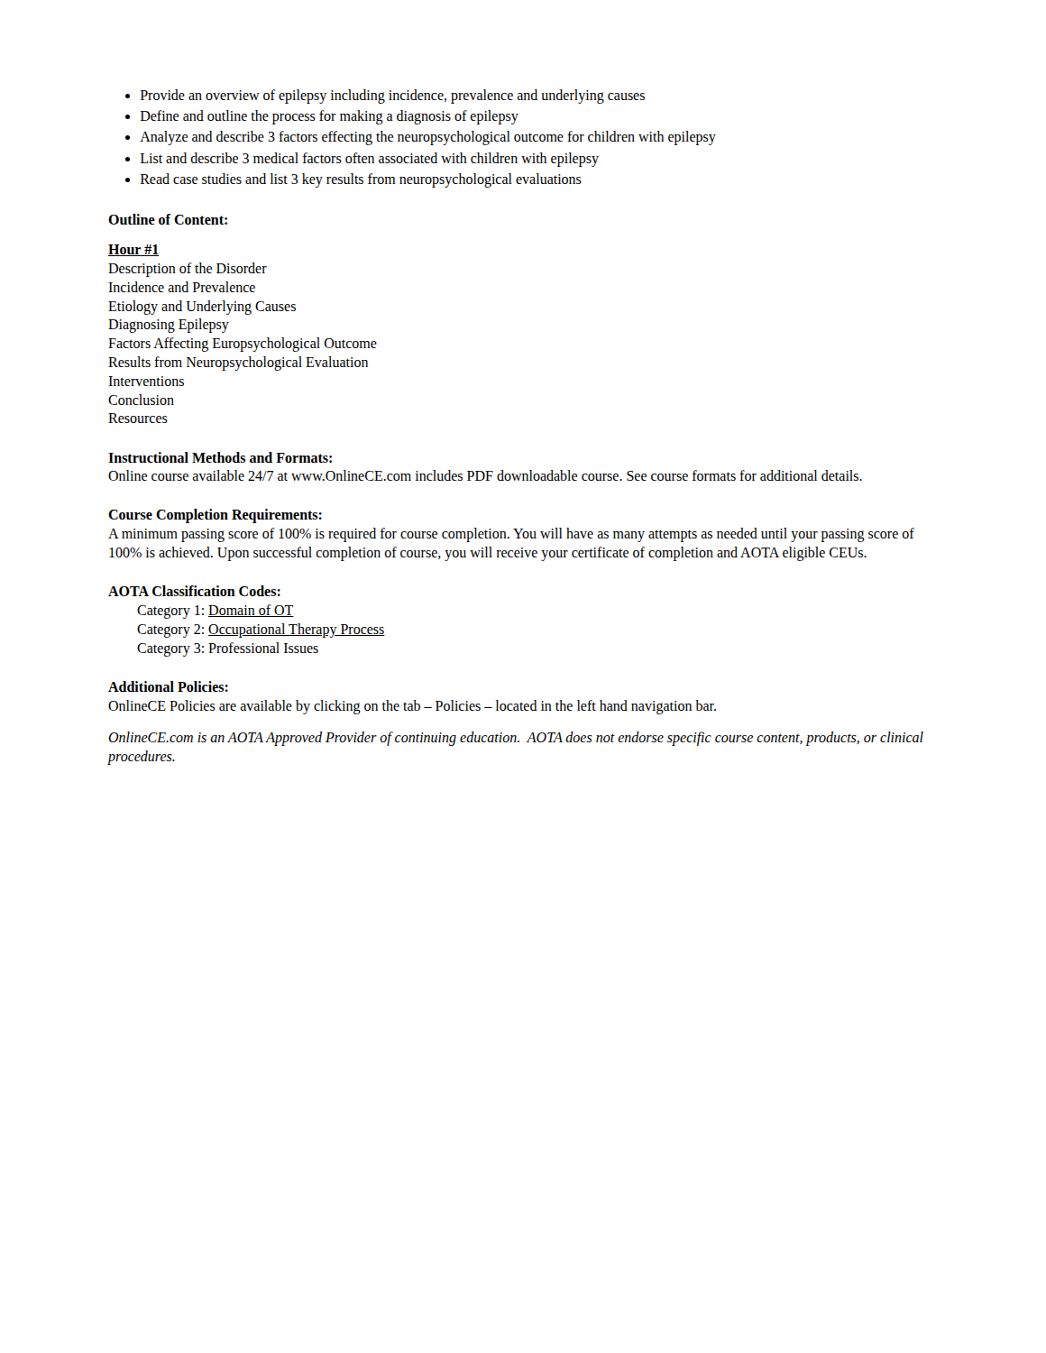Provide an overview of epilepsy including incidence, prevalence and underlying causes
Define and outline the process for making a diagnosis of epilepsy
Analyze and describe 3 factors effecting the neuropsychological outcome for children with epilepsy
List and describe 3 medical factors often associated with children with epilepsy
Read case studies and list 3 key results from neuropsychological evaluations
Outline of Content:
Hour #1
Description of the Disorder
Incidence and Prevalence
Etiology and Underlying Causes
Diagnosing Epilepsy
Factors Affecting Europsychological Outcome
Results from Neuropsychological Evaluation
Interventions
Conclusion
Resources
Instructional Methods and Formats:
Online course available 24/7 at www.OnlineCE.com includes PDF downloadable course. See course formats for additional details.
Course Completion Requirements:
A minimum passing score of 100% is required for course completion. You will have as many attempts as needed until your passing score of 100% is achieved. Upon successful completion of course, you will receive your certificate of completion and AOTA eligible CEUs.
AOTA Classification Codes:
Category 1: Domain of OT
Category 2: Occupational Therapy Process
Category 3: Professional Issues
Additional Policies:
OnlineCE Policies are available by clicking on the tab – Policies – located in the left hand navigation bar.
OnlineCE.com is an AOTA Approved Provider of continuing education. AOTA does not endorse specific course content, products, or clinical procedures.